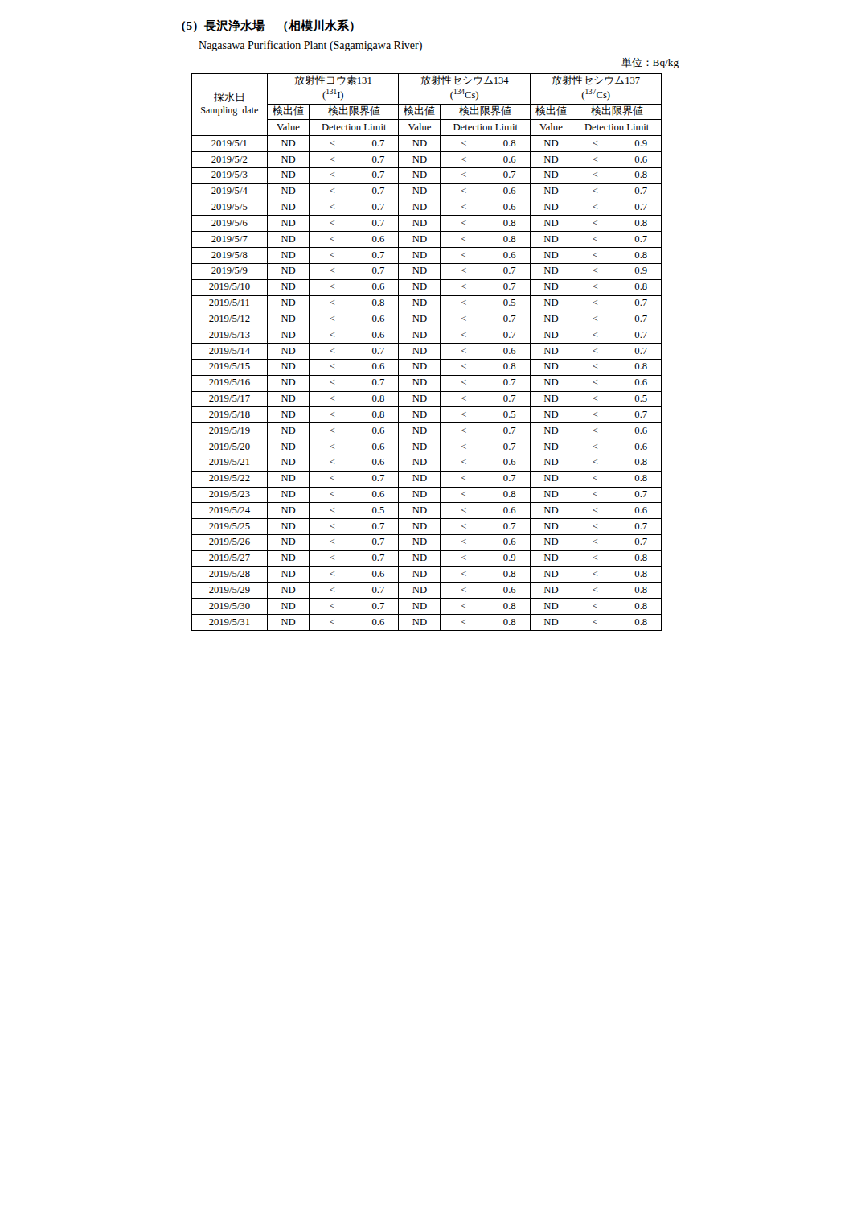（5）長沢浄水場　（相模川水系）
Nagasawa Purification Plant (Sagamigawa River)
単位：Bq/kg
| 採水日 Sampling date | 放射性ヨウ素131 ( 131 I) | 放射性セシウム134 ( 134 Cs) | 放射性セシウム137 ( 137 Cs) |
| --- | --- | --- | --- |
| 検出値 | 検出限界値 | 検出値 | 検出限界値 | 検出値 | 検出限界値 |
| Value | Detection Limit | Value | Detection Limit | Value | Detection Limit |
| 2019/5/1 | ND | < 0.7 | ND | < 0.8 | ND | < 0.9 |
| 2019/5/2 | ND | < 0.7 | ND | < 0.6 | ND | < 0.6 |
| 2019/5/3 | ND | < 0.7 | ND | < 0.7 | ND | < 0.8 |
| 2019/5/4 | ND | < 0.7 | ND | < 0.6 | ND | < 0.7 |
| 2019/5/5 | ND | < 0.7 | ND | < 0.6 | ND | < 0.7 |
| 2019/5/6 | ND | < 0.7 | ND | < 0.8 | ND | < 0.8 |
| 2019/5/7 | ND | < 0.6 | ND | < 0.8 | ND | < 0.7 |
| 2019/5/8 | ND | < 0.7 | ND | < 0.6 | ND | < 0.8 |
| 2019/5/9 | ND | < 0.7 | ND | < 0.7 | ND | < 0.9 |
| 2019/5/10 | ND | < 0.6 | ND | < 0.7 | ND | < 0.8 |
| 2019/5/11 | ND | < 0.8 | ND | < 0.5 | ND | < 0.7 |
| 2019/5/12 | ND | < 0.6 | ND | < 0.7 | ND | < 0.7 |
| 2019/5/13 | ND | < 0.6 | ND | < 0.7 | ND | < 0.7 |
| 2019/5/14 | ND | < 0.7 | ND | < 0.6 | ND | < 0.7 |
| 2019/5/15 | ND | < 0.6 | ND | < 0.8 | ND | < 0.8 |
| 2019/5/16 | ND | < 0.7 | ND | < 0.7 | ND | < 0.6 |
| 2019/5/17 | ND | < 0.8 | ND | < 0.7 | ND | < 0.5 |
| 2019/5/18 | ND | < 0.8 | ND | < 0.5 | ND | < 0.7 |
| 2019/5/19 | ND | < 0.6 | ND | < 0.7 | ND | < 0.6 |
| 2019/5/20 | ND | < 0.6 | ND | < 0.7 | ND | < 0.6 |
| 2019/5/21 | ND | < 0.6 | ND | < 0.6 | ND | < 0.8 |
| 2019/5/22 | ND | < 0.7 | ND | < 0.7 | ND | < 0.8 |
| 2019/5/23 | ND | < 0.6 | ND | < 0.8 | ND | < 0.7 |
| 2019/5/24 | ND | < 0.5 | ND | < 0.6 | ND | < 0.6 |
| 2019/5/25 | ND | < 0.7 | ND | < 0.7 | ND | < 0.7 |
| 2019/5/26 | ND | < 0.7 | ND | < 0.6 | ND | < 0.7 |
| 2019/5/27 | ND | < 0.7 | ND | < 0.9 | ND | < 0.8 |
| 2019/5/28 | ND | < 0.6 | ND | < 0.8 | ND | < 0.8 |
| 2019/5/29 | ND | < 0.7 | ND | < 0.6 | ND | < 0.8 |
| 2019/5/30 | ND | < 0.7 | ND | < 0.8 | ND | < 0.8 |
| 2019/5/31 | ND | < 0.6 | ND | < 0.8 | ND | < 0.8 |